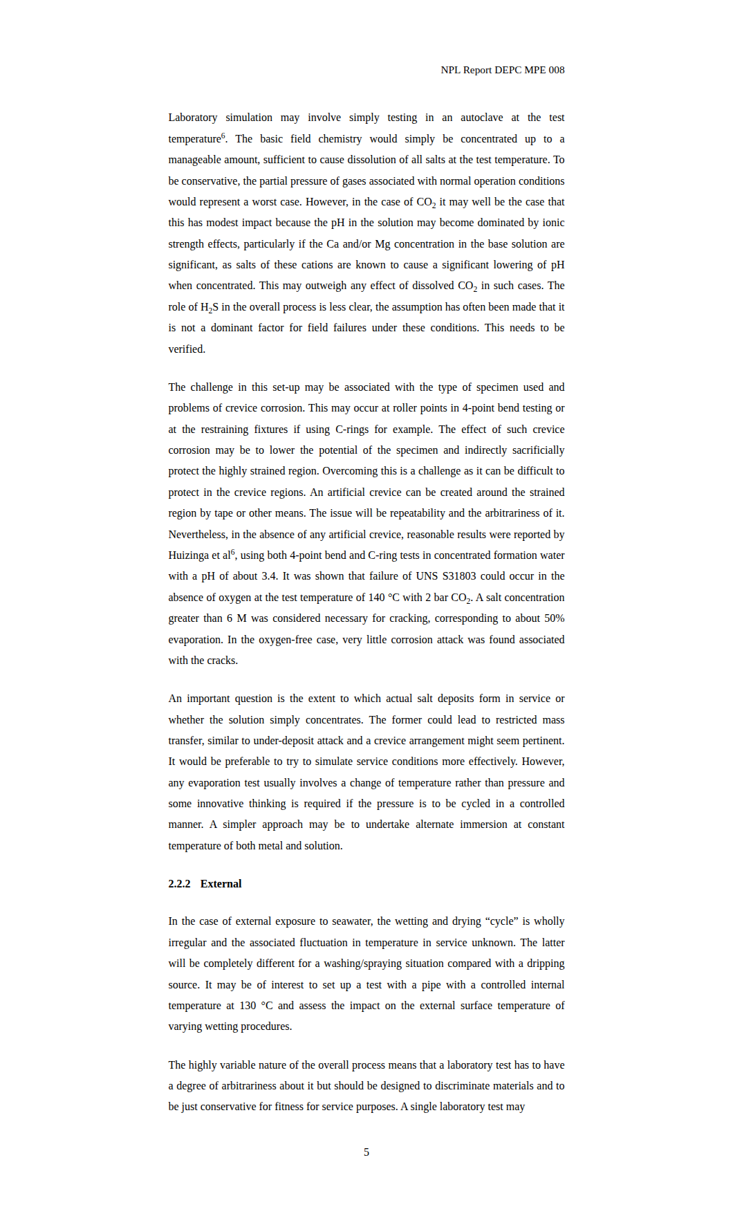NPL Report DEPC MPE 008
Laboratory simulation may involve simply testing in an autoclave at the test temperature6. The basic field chemistry would simply be concentrated up to a manageable amount, sufficient to cause dissolution of all salts at the test temperature. To be conservative, the partial pressure of gases associated with normal operation conditions would represent a worst case. However, in the case of CO2 it may well be the case that this has modest impact because the pH in the solution may become dominated by ionic strength effects, particularly if the Ca and/or Mg concentration in the base solution are significant, as salts of these cations are known to cause a significant lowering of pH when concentrated. This may outweigh any effect of dissolved CO2 in such cases. The role of H2S in the overall process is less clear, the assumption has often been made that it is not a dominant factor for field failures under these conditions. This needs to be verified.
The challenge in this set-up may be associated with the type of specimen used and problems of crevice corrosion. This may occur at roller points in 4-point bend testing or at the restraining fixtures if using C-rings for example. The effect of such crevice corrosion may be to lower the potential of the specimen and indirectly sacrificially protect the highly strained region. Overcoming this is a challenge as it can be difficult to protect in the crevice regions. An artificial crevice can be created around the strained region by tape or other means. The issue will be repeatability and the arbitrariness of it. Nevertheless, in the absence of any artificial crevice, reasonable results were reported by Huizinga et al6, using both 4-point bend and C-ring tests in concentrated formation water with a pH of about 3.4. It was shown that failure of UNS S31803 could occur in the absence of oxygen at the test temperature of 140 °C with 2 bar CO2. A salt concentration greater than 6 M was considered necessary for cracking, corresponding to about 50% evaporation. In the oxygen-free case, very little corrosion attack was found associated with the cracks.
An important question is the extent to which actual salt deposits form in service or whether the solution simply concentrates. The former could lead to restricted mass transfer, similar to under-deposit attack and a crevice arrangement might seem pertinent. It would be preferable to try to simulate service conditions more effectively. However, any evaporation test usually involves a change of temperature rather than pressure and some innovative thinking is required if the pressure is to be cycled in a controlled manner. A simpler approach may be to undertake alternate immersion at constant temperature of both metal and solution.
2.2.2 External
In the case of external exposure to seawater, the wetting and drying “cycle” is wholly irregular and the associated fluctuation in temperature in service unknown. The latter will be completely different for a washing/spraying situation compared with a dripping source. It may be of interest to set up a test with a pipe with a controlled internal temperature at 130 °C and assess the impact on the external surface temperature of varying wetting procedures.
The highly variable nature of the overall process means that a laboratory test has to have a degree of arbitrariness about it but should be designed to discriminate materials and to be just conservative for fitness for service purposes. A single laboratory test may
5